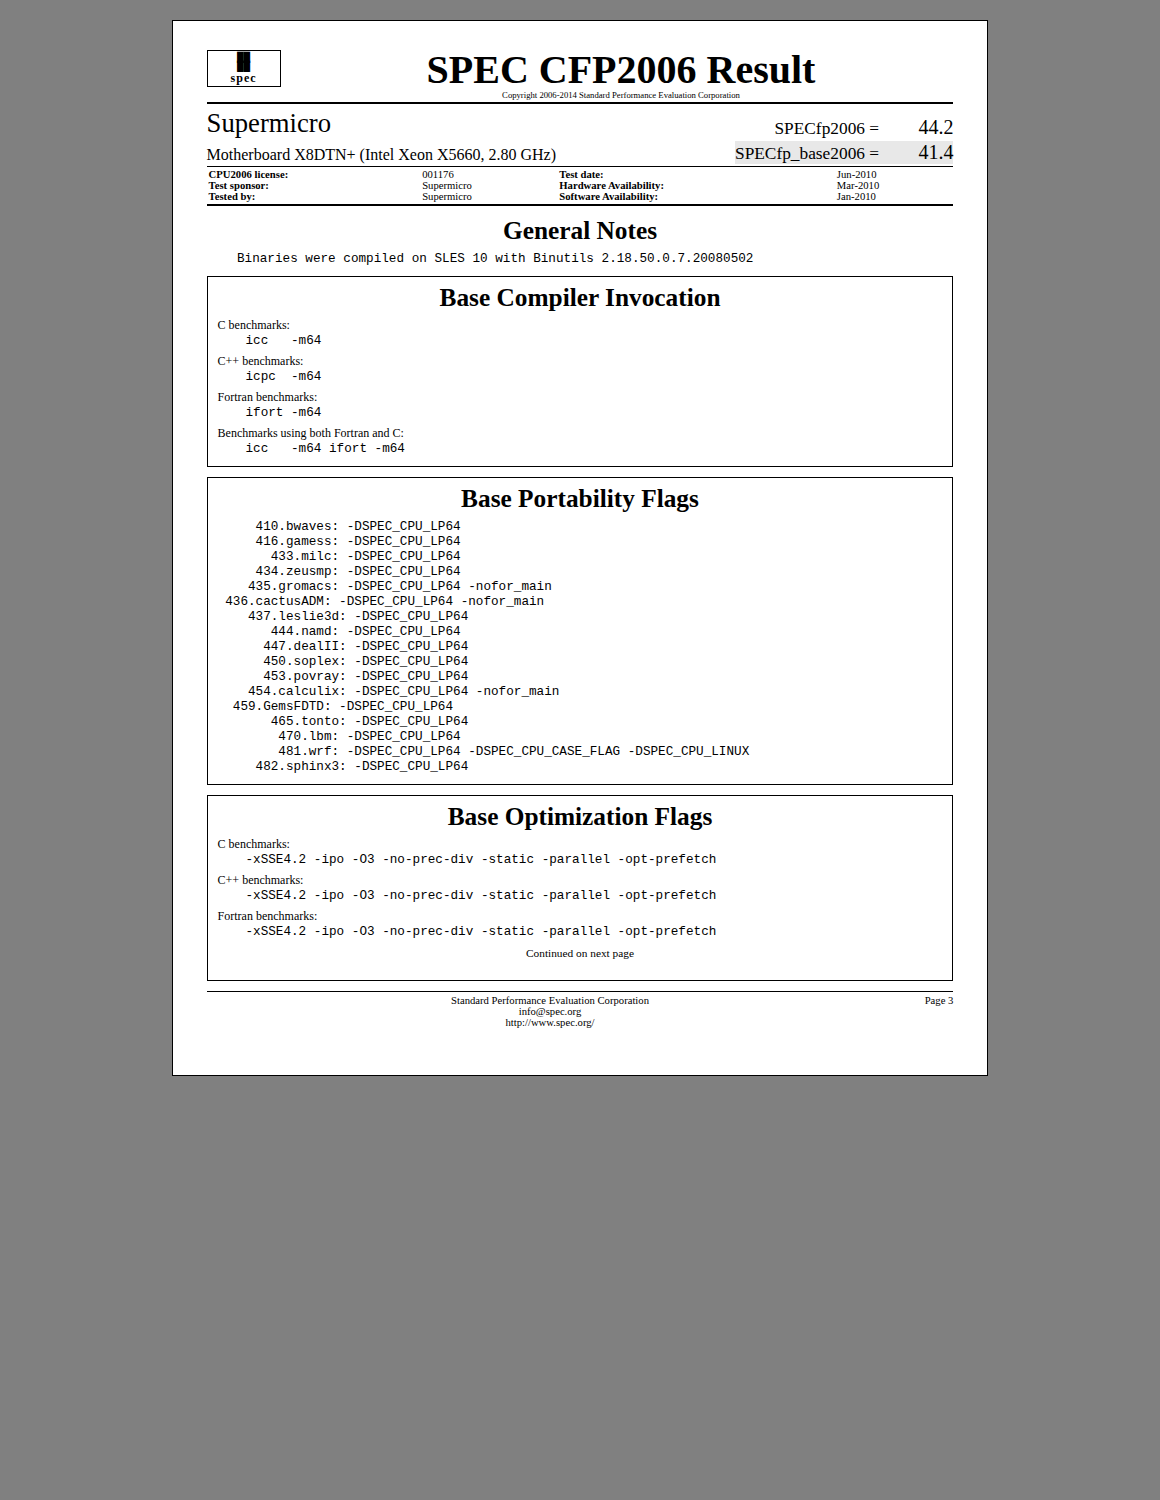██
██
spec
SPEC CFP2006 Result
Copyright 2006-2014 Standard Performance Evaluation Corporation
Supermicro
SPECfp2006 = 44.2
Motherboard X8DTN+ (Intel Xeon X5660, 2.80 GHz)
SPECfp_base2006 = 41.4
| CPU2006 license: | 001176 | Test date: | Jun-2010 |
| Test sponsor: | Supermicro | Hardware Availability: | Mar-2010 |
| Tested by: | Supermicro | Software Availability: | Jan-2010 |
General Notes
    Binaries were compiled on SLES 10 with Binutils 2.18.50.0.7.20080502
Base Compiler Invocation
C benchmarks:
icc   -m64
C++ benchmarks:
icpc  -m64
Fortran benchmarks:
ifort -m64
Benchmarks using both Fortran and C:
icc   -m64 ifort -m64
Base Portability Flags
     410.bwaves: -DSPEC_CPU_LP64
     416.gamess: -DSPEC_CPU_LP64
       433.milc: -DSPEC_CPU_LP64
     434.zeusmp: -DSPEC_CPU_LP64
    435.gromacs: -DSPEC_CPU_LP64 -nofor_main
 436.cactusADM: -DSPEC_CPU_LP64 -nofor_main
    437.leslie3d: -DSPEC_CPU_LP64
       444.namd: -DSPEC_CPU_LP64
      447.dealII: -DSPEC_CPU_LP64
      450.soplex: -DSPEC_CPU_LP64
      453.povray: -DSPEC_CPU_LP64
    454.calculix: -DSPEC_CPU_LP64 -nofor_main
  459.GemsFDTD: -DSPEC_CPU_LP64
       465.tonto: -DSPEC_CPU_LP64
        470.lbm: -DSPEC_CPU_LP64
        481.wrf: -DSPEC_CPU_LP64 -DSPEC_CPU_CASE_FLAG -DSPEC_CPU_LINUX
     482.sphinx3: -DSPEC_CPU_LP64
Base Optimization Flags
C benchmarks:
-xSSE4.2 -ipo -O3 -no-prec-div -static -parallel -opt-prefetch
C++ benchmarks:
-xSSE4.2 -ipo -O3 -no-prec-div -static -parallel -opt-prefetch
Fortran benchmarks:
-xSSE4.2 -ipo -O3 -no-prec-div -static -parallel -opt-prefetch
Continued on next page
Standard Performance Evaluation Corporation
info@spec.org
http://www.spec.org/
Page 3